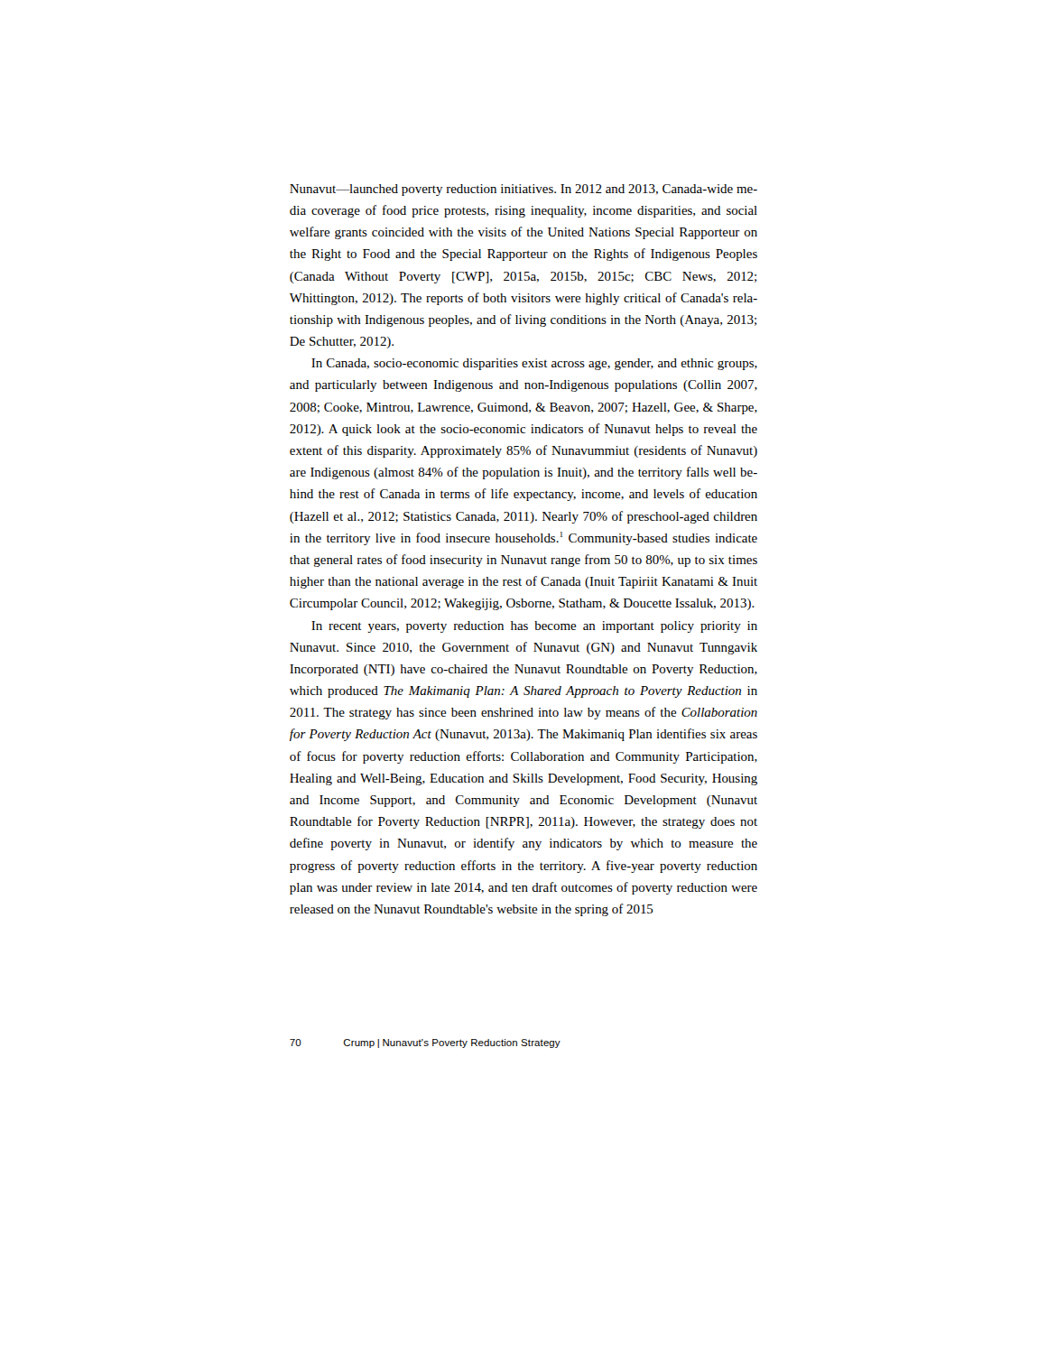Nunavut—launched poverty reduction initiatives. In 2012 and 2013, Canada-wide media coverage of food price protests, rising inequality, income disparities, and social welfare grants coincided with the visits of the United Nations Special Rapporteur on the Right to Food and the Special Rapporteur on the Rights of Indigenous Peoples (Canada Without Poverty [CWP], 2015a, 2015b, 2015c; CBC News, 2012; Whittington, 2012). The reports of both visitors were highly critical of Canada's relationship with Indigenous peoples, and of living conditions in the North (Anaya, 2013; De Schutter, 2012).
In Canada, socio-economic disparities exist across age, gender, and ethnic groups, and particularly between Indigenous and non-Indigenous populations (Collin 2007, 2008; Cooke, Mintrou, Lawrence, Guimond, & Beavon, 2007; Hazell, Gee, & Sharpe, 2012). A quick look at the socio-economic indicators of Nunavut helps to reveal the extent of this disparity. Approximately 85% of Nunavummiut (residents of Nunavut) are Indigenous (almost 84% of the population is Inuit), and the territory falls well behind the rest of Canada in terms of life expectancy, income, and levels of education (Hazell et al., 2012; Statistics Canada, 2011). Nearly 70% of preschool-aged children in the territory live in food insecure households.1 Community-based studies indicate that general rates of food insecurity in Nunavut range from 50 to 80%, up to six times higher than the national average in the rest of Canada (Inuit Tapiriit Kanatami & Inuit Circumpolar Council, 2012; Wakegijig, Osborne, Statham, & Doucette Issaluk, 2013).
In recent years, poverty reduction has become an important policy priority in Nunavut. Since 2010, the Government of Nunavut (GN) and Nunavut Tunngavik Incorporated (NTI) have co-chaired the Nunavut Roundtable on Poverty Reduction, which produced The Makimaniq Plan: A Shared Approach to Poverty Reduction in 2011. The strategy has since been enshrined into law by means of the Collaboration for Poverty Reduction Act (Nunavut, 2013a). The Makimaniq Plan identifies six areas of focus for poverty reduction efforts: Collaboration and Community Participation, Healing and Well-Being, Education and Skills Development, Food Security, Housing and Income Support, and Community and Economic Development (Nunavut Roundtable for Poverty Reduction [NRPR], 2011a). However, the strategy does not define poverty in Nunavut, or identify any indicators by which to measure the progress of poverty reduction efforts in the territory. A five-year poverty reduction plan was under review in late 2014, and ten draft outcomes of poverty reduction were released on the Nunavut Roundtable's website in the spring of 2015
70 Crump|Nunavut's Poverty Reduction Strategy